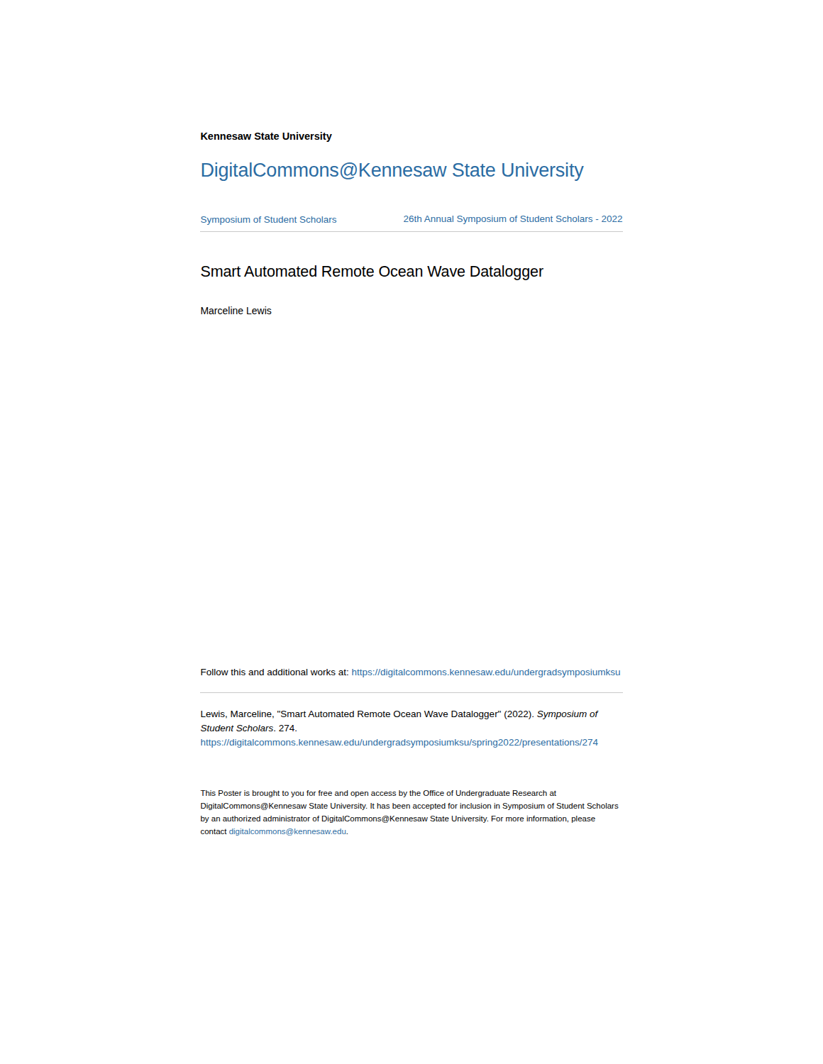Kennesaw State University
DigitalCommons@Kennesaw State University
Symposium of Student Scholars
26th Annual Symposium of Student Scholars - 2022
Smart Automated Remote Ocean Wave Datalogger
Marceline Lewis
Follow this and additional works at: https://digitalcommons.kennesaw.edu/undergradsymposiumksu
Lewis, Marceline, "Smart Automated Remote Ocean Wave Datalogger" (2022). Symposium of Student Scholars. 274.
https://digitalcommons.kennesaw.edu/undergradsymposiumksu/spring2022/presentations/274
This Poster is brought to you for free and open access by the Office of Undergraduate Research at DigitalCommons@Kennesaw State University. It has been accepted for inclusion in Symposium of Student Scholars by an authorized administrator of DigitalCommons@Kennesaw State University. For more information, please contact digitalcommons@kennesaw.edu.